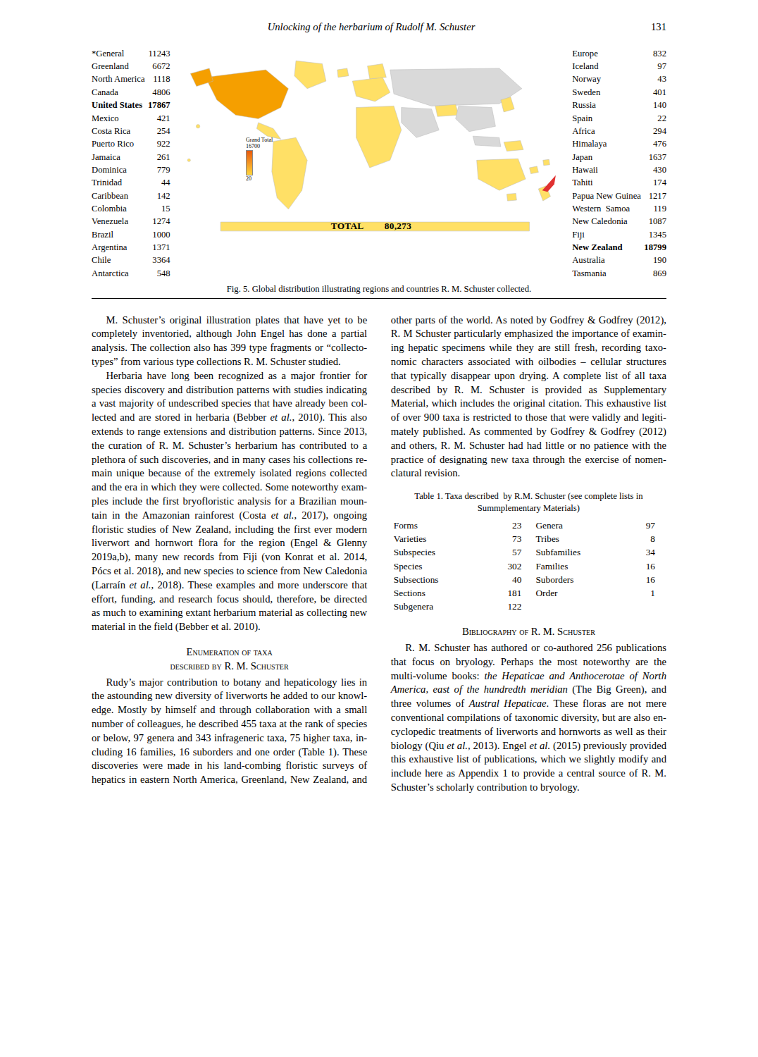Unlocking of the herbarium of Rudolf M. Schuster 131
| *General | 11243 |
| Greenland | 6672 |
| North America | 1118 |
| Canada | 4806 |
| United States | 17867 |
| Mexico | 421 |
| Costa Rica | 254 |
| Puerto Rico | 922 |
| Jamaica | 261 |
| Dominica | 779 |
| Trinidad | 44 |
| Caribbean | 142 |
| Colombia | 15 |
| Venezuela | 1274 |
| Brazil | 1000 |
| Argentina | 1371 |
| Chile | 3364 |
| Antarctica | 548 |
Grand Total
16700
20
TOTAL80,273
| Europe | 832 |
| Iceland | 97 |
| Norway | 43 |
| Sweden | 401 |
| Russia | 140 |
| Spain | 22 |
| Africa | 294 |
| Himalaya | 476 |
| Japan | 1637 |
| Hawaii | 430 |
| Tahiti | 174 |
| Papua New Guinea | 1217 |
| Western Samoa | 119 |
| New Caledonia | 1087 |
| Fiji | 1345 |
| New Zealand | 18799 |
| Australia | 190 |
| Tasmania | 869 |
Fig. 5. Global distribution illustrating regions and countries R. M. Schuster collected.
M. Schuster’s original illustration plates that have yet to be completely inventoried, although John Engel has done a partial analysis. The collection also has 399 type fragments or “collectotypes” from various type collections R. M. Schuster studied.
Herbaria have long been recognized as a major frontier for species discovery and distribution patterns with studies indicating a vast majority of undescribed species that have already been collected and are stored in herbaria (Bebber et al., 2010). This also extends to range extensions and distribution patterns. Since 2013, the curation of R. M. Schuster’s herbarium has contributed to a plethora of such discoveries, and in many cases his collections remain unique because of the extremely isolated regions collected and the era in which they were collected. Some noteworthy examples include the first bryofloristic analysis for a Brazilian mountain in the Amazonian rainforest (Costa et al., 2017), ongoing floristic studies of New Zealand, including the first ever modern liverwort and hornwort flora for the region (Engel & Glenny 2019a,b), many new records from Fiji (von Konrat et al. 2014, Pócs et al. 2018), and new species to science from New Caledonia (Larraín et al., 2018). These examples and more underscore that effort, funding, and research focus should, therefore, be directed as much to examining extant herbarium material as collecting new material in the field (Bebber et al. 2010).
Enumeration of taxadescribed by R. M. Schuster
Rudy’s major contribution to botany and hepaticology lies in the astounding new diversity of liverworts he added to our knowledge. Mostly by himself and through collaboration with a small number of colleagues, he described 455 taxa at the rank of species or below, 97 genera and 343 infrageneric taxa, 75 higher taxa, including 16 families, 16 suborders and one order (Table 1). These discoveries were made in his land-combing floristic surveys of hepatics in eastern North America, Greenland, New Zealand, and other parts of the world. As noted by Godfrey & Godfrey (2012), R. M Schuster particularly emphasized the importance of examining hepatic specimens while they are still fresh, recording taxonomic characters associated with oilbodies – cellular structures that typically disappear upon drying. A complete list of all taxa described by R. M. Schuster is provided as Supplementary Material, which includes the original citation. This exhaustive list of over 900 taxa is restricted to those that were validly and legitimately published. As commented by Godfrey & Godfrey (2012) and others, R. M. Schuster had had little or no patience with the practice of designating new taxa through the exercise of nomenclatural revision.
Table 1. Taxa described by R.M. Schuster (see complete lists in Summplementary Materials)
| Forms | 23 | Genera | 97 |
| Varieties | 73 | Tribes | 8 |
| Subspecies | 57 | Subfamilies | 34 |
| Species | 302 | Families | 16 |
| Subsections | 40 | Suborders | 16 |
| Sections | 181 | Order | 1 |
| Subgenera | 122 | | |
Bibliography of R. M. Schuster
R. M. Schuster has authored or co-authored 256 publications that focus on bryology. Perhaps the most noteworthy are the multi-volume books: the Hepaticae and Anthocerotae of North America, east of the hundredth meridian (The Big Green), and three volumes of Austral Hepaticae. These floras are not mere conventional compilations of taxonomic diversity, but are also encyclopedic treatments of liverworts and hornworts as well as their biology (Qiu et al., 2013). Engel et al. (2015) previously provided this exhaustive list of publications, which we slightly modify and include here as Appendix 1 to provide a central source of R. M. Schuster’s scholarly contribution to bryology.